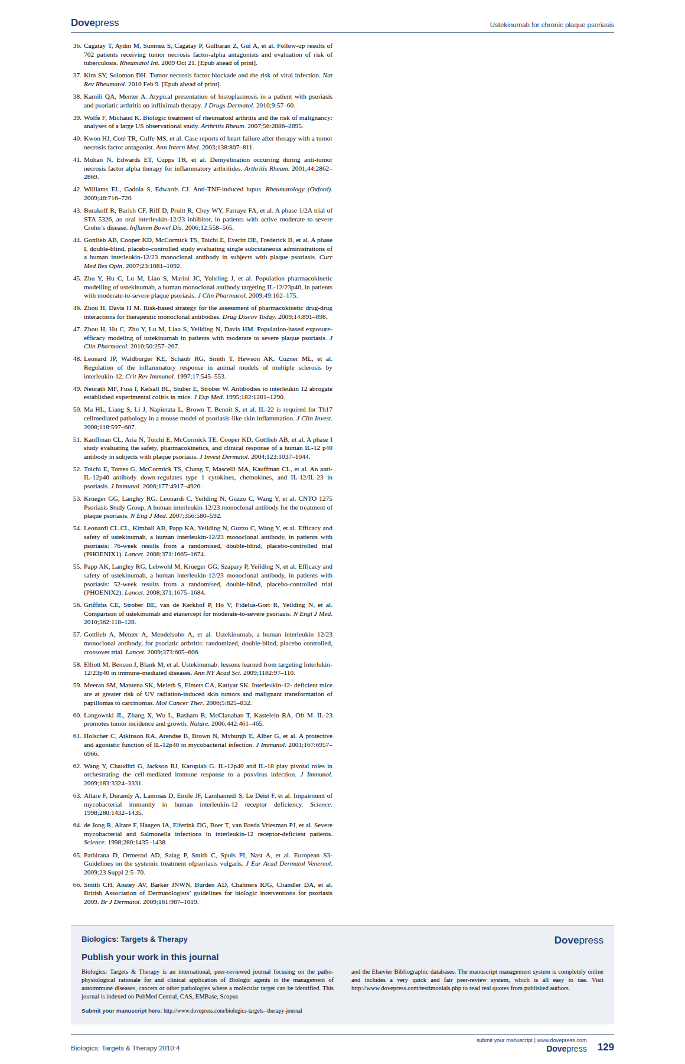Dovepress
Ustekinumab for chronic plaque psoriasis
36 Cagatay T, Aydın M, Sunmez S, Cagatay P, Gulbaran Z, Gul A, et al. Follow-up results of 702 patients receiving tumor necrosis factor-alpha antagonists and evaluation of risk of tuberculosis. Rheumatol Int. 2009 Oct 21. [Epub ahead of print].
37 Kim SY, Solomon DH. Tumor necrosis factor blockade and the risk of viral infection. Nat Rev Rheumatol. 2010 Feb 9. [Epub ahead of print].
38 Kamili QA, Menter A. Atypical presentation of histoplasmosis in a patient with psoriasis and psoriatic arthritis on infliximab therapy. J Drugs Dermatol. 2010;9:57–60.
39 Wolfe F, Michaud K. Biologic treatment of rheumatoid arthritis and the risk of malignancy: analyses of a large US observational study. Arthritis Rheum. 2007;56:2886–2895.
40 Kwon HJ, Coté TR, Cuffe MS, et al. Case reports of heart failure after therapy with a tumor necrosis factor antagonist. Ann Intern Med. 2003;138:807–811.
41 Mohan N, Edwards ET, Cupps TR, et al. Demyelination occurring during anti-tumor necrosis factor alpha therapy for inflammatory arthritides. Arthritis Rheum. 2001;44:2862–2869.
42 Williams EL, Gadola S, Edwards CJ. Anti-TNF-induced lupus. Rheumatology (Oxford). 2009;48:716–720.
43 Burakoff R, Barish CF, Riff D, Pruitt R, Chey WY, Farraye FA, et al. A phase 1/2A trial of STA 5326, an oral interleukin-12/23 inhibitor, in patients with active moderate to severe Crohn’s disease. Inflamm Bowel Dis. 2006;12:558–565.
44 Gottlieb AB, Cooper KD, McCormick TS, Toichi E, Everitt DE, Frederick B, et al. A phase I, double-blind, placebo-controlled study evaluating single subcutaneous administrations of a human interleukin-12/23 monoclonal antibody in subjects with plaque psoriasis. Curr Med Res Opin. 2007;23:1081–1092.
45 Zhu Y, Hu C, Lu M, Liao S, Marini JC, Yohrling J, et al. Population pharmacokinetic modelling of ustekinumab, a human monoclonal antibody targeting IL-12/23p40, in patients with moderate-to-severe plaque psoriasis. J Clin Pharmacol. 2009;49:162–175.
46 Zhou H, Davis H M. Risk-based strategy for the assessment of pharmacokinetic drug-drug interactions for therapeutic monoclonal antibodies. Drug Discov Today. 2009;14:891–898.
47 Zhou H, Hu C, Zhu Y, Lu M, Liao S, Yeilding N, Davis HM. Population-based exposure-efficacy modeling of ustekinumab in patients with moderate to severe plaque psoriasis. J Clin Pharmacol. 2010;50:257–267.
48 Leonard JP, Waldburger KE, Schaub RG, Smith T, Hewson AK, Cuzner ML, et al. Regulation of the inflammatory response in animal models of multiple sclerosis by interleukin-12. Crit Rev Immunol. 1997;17:545–553.
49 Neurath MF, Fuss I, Kelsall BL, Stuber E, Strober W. Antibodies to interleukin 12 abrogate established experimental colitis in mice. J Exp Med. 1995;182:1281–1290.
50 Ma HL, Liang S, Li J, Napierata L, Brown T, Benoit S, et al. IL-22 is required for Th17 cellmediated pathology in a mouse model of psoriasis-like skin inflammation. J Clin Invest. 2008;118:597–607.
51 Kauffman CL, Aria N, Toichi E, McCormick TE, Cooper KD, Gottlieb AB, et al. A phase I study evaluating the safety, pharmacokinetics, and clinical response of a human IL-12 p40 antibody in subjects with plaque psoriasis. J Invest Dermatol. 2004;123:1037–1044.
52 Toichi E, Torres G, McCormick TS, Chang T, Mascelli MA, Kauffman CL, et al. An anti-IL-12p40 antibody down-regulates type 1 cytokines, chemokines, and IL-12/IL-23 in psoriasis. J Immunol. 2006;177:4917–4926.
53 Krueger GG, Langley RG, Leonardi C, Yeilding N, Guzzo C, Wang Y, et al. CNTO 1275 Psoriasis Study Group, A human interleukin-12/23 monoclonal antibody for the treatment of plaque psoriasis. N Eng J Med. 2007;356:580–592.
54 Leonardi CL CL, Kimball AB, Papp KA, Yeilding N, Guzzo C, Wang Y, et al. Efficacy and safety of ustekinumab, a human interleukin-12/23 monoclonal antibody, in patients with psoriasis: 76-week results from a randomised, double-blind, placebo-controlled trial (PHOENIX1). Lancet. 2008;371:1665–1674.
55 Papp AK, Langley RG, Lebwohl M, Krueger GG, Szapary P, Yeilding N, et al. Efficacy and safety of ustekinumab, a human interleukin-12/23 monoclonal antibody, in patients with psoriasis: 52-week results from a randomised, double-blind, placebo-controlled trial (PHOENIX2). Lancet. 2008;371:1675–1684.
56 Griffiths CE, Strober BE, van de Kerkhof P, Ho V, Fidelus-Gort R, Yeilding N, et al. Comparison of ustekinumab and etanercept for moderate-to-severe psoriasis. N Engl J Med. 2010;362:118–128.
57 Gottlieb A, Menter A, Mendelsohn A, et al. Ustekinumab, a human interleukin 12/23 monoclonal antibody, for psoriatic arthritis: randomized, double-blind, placebo controlled, crossover trial. Lancet. 2009;373:605–606.
58 Elliott M, Benson J, Blank M, et al. Ustekinumab: lessons learned from targeting Interlukin-12/23p40 in immune-mediated diseases. Ann NY Acad Sci. 2009;1182:97–110.
59 Meeran SM, Mantena SK, Meleth S, Elmets CA, Katiyar SK. Interleukin-12- deficient mice are at greater risk of UV radiation-induced skin tumors and malignant transformation of papillomas to carcinomas. Mol Cancer Ther. 2006;5:825–832.
60 Langowski JL, Zhang X, Wu L, Basham B, McClanahan T, Kastelein RA, Oft M. IL-23 promotes tumor incidence and growth. Nature. 2006;442:461–465.
61 Holscher C, Atkinson RA, Arendse B, Brown N, Myburgh E, Alber G, et al. A protective and agonistic function of IL-12p40 in mycobacterial infection. J Immunol. 2001;167:6957–6966.
62 Wang Y, Chaudhri G, Jackson RJ, Karupiah G. IL-12p40 and IL-18 play pivotal roles in orchestrating the cell-mediated immune response to a poxvirus infection. J Immunol. 2009;183:3324–3331.
63 Altare F, Durandy A, Lammas D, Emile JF, Lamhamedi S, Le Deist F, et al. Impairment of mycobacterial immunity in human interleukin-12 receptor deficiency. Science. 1998;280:1432–1435.
64de Jong R, Altare F, Haagen IA, Elferink DG, Boer T, van Breda Vriesman PJ, et al. Severe mycobacterial and Salmonella infections in interleukin-12 receptor-deficient patients. Science. 1998;280:1435–1438.
65 Pathirana D, Ormerod AD, Saiag P, Smith C, Spuls PI, Nast A, et al. European S3-Guidelines on the systemic treatment ofpsoriasis vulgaris. J Eur Acad Dermatol Venereol. 2009;23 Suppl 2:5–70.
66 Smith CH, Anstey AV, Barker JNWN, Burden AD, Chalmers RJG, Chandler DA, et al. British Association of Dermatologists’ guidelines for biologic interventions for psoriasis 2009. Br J Dermatol. 2009;161:987–1019.
Biologics: Targets & Therapy
Dovepress
Publish your work in this journal
Biologics: Targets & Therapy is an international, peer-reviewed journal focusing on the patho-physiological rationale for and clinical application of Biologic agents in the management of autoimmune diseases, cancers or other pathologies where a molecular target can be identified. This journal is indexed on PubMed Central, CAS, EMBase, Scopus
and the Elsevier Bibliographic databases. The manuscript management system is completely online and includes a very quick and fair peer-review system, which is all easy to use. Visit http://www.dovepress.com/testimonials.php to read real quotes from published authors.
Submit your manuscript here: http://www.dovepress.com/biologics-targets--therapy-journal
Biologics: Targets & Therapy 2010:4
submit your manuscript | www.dovepress.com
Dovepress
129